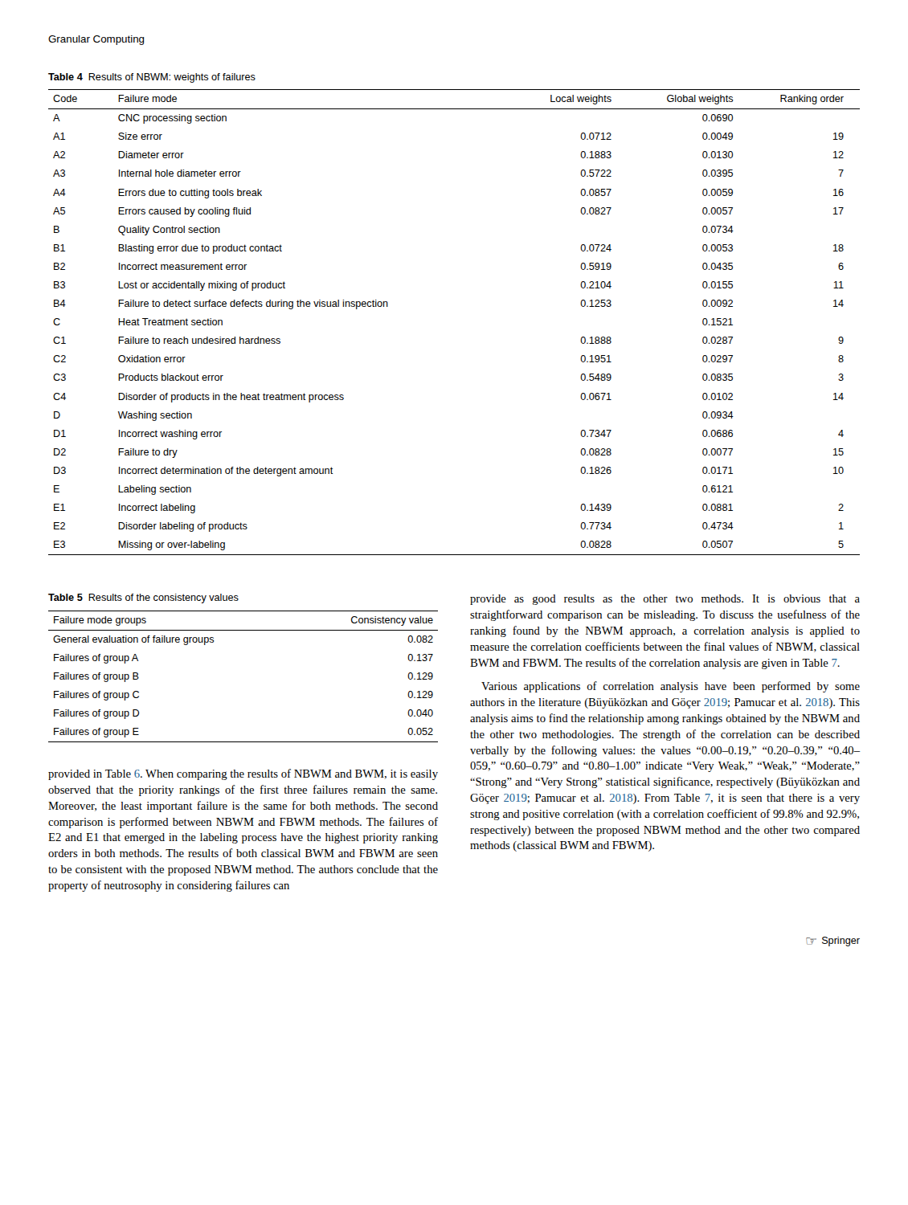Granular Computing
Table 4 Results of NBWM: weights of failures
| Code | Failure mode | Local weights | Global weights | Ranking order |
| --- | --- | --- | --- | --- |
| A | CNC processing section | | 0.0690 | |
| A1 | Size error | 0.0712 | 0.0049 | 19 |
| A2 | Diameter error | 0.1883 | 0.0130 | 12 |
| A3 | Internal hole diameter error | 0.5722 | 0.0395 | 7 |
| A4 | Errors due to cutting tools break | 0.0857 | 0.0059 | 16 |
| A5 | Errors caused by cooling fluid | 0.0827 | 0.0057 | 17 |
| B | Quality Control section | | 0.0734 | |
| B1 | Blasting error due to product contact | 0.0724 | 0.0053 | 18 |
| B2 | Incorrect measurement error | 0.5919 | 0.0435 | 6 |
| B3 | Lost or accidentally mixing of product | 0.2104 | 0.0155 | 11 |
| B4 | Failure to detect surface defects during the visual inspection | 0.1253 | 0.0092 | 14 |
| C | Heat Treatment section | | 0.1521 | |
| C1 | Failure to reach undesired hardness | 0.1888 | 0.0287 | 9 |
| C2 | Oxidation error | 0.1951 | 0.0297 | 8 |
| C3 | Products blackout error | 0.5489 | 0.0835 | 3 |
| C4 | Disorder of products in the heat treatment process | 0.0671 | 0.0102 | 14 |
| D | Washing section | | 0.0934 | |
| D1 | Incorrect washing error | 0.7347 | 0.0686 | 4 |
| D2 | Failure to dry | 0.0828 | 0.0077 | 15 |
| D3 | Incorrect determination of the detergent amount | 0.1826 | 0.0171 | 10 |
| E | Labeling section | | 0.6121 | |
| E1 | Incorrect labeling | 0.1439 | 0.0881 | 2 |
| E2 | Disorder labeling of products | 0.7734 | 0.4734 | 1 |
| E3 | Missing or over-labeling | 0.0828 | 0.0507 | 5 |
Table 5 Results of the consistency values
| Failure mode groups | Consistency value |
| --- | --- |
| General evaluation of failure groups | 0.082 |
| Failures of group A | 0.137 |
| Failures of group B | 0.129 |
| Failures of group C | 0.129 |
| Failures of group D | 0.040 |
| Failures of group E | 0.052 |
provided in Table 6. When comparing the results of NBWM and BWM, it is easily observed that the priority rankings of the first three failures remain the same. Moreover, the least important failure is the same for both methods. The second comparison is performed between NBWM and FBWM methods. The failures of E2 and E1 that emerged in the labeling process have the highest priority ranking orders in both methods. The results of both classical BWM and FBWM are seen to be consistent with the proposed NBWM method. The authors conclude that the property of neutrosophy in considering failures can
provide as good results as the other two methods. It is obvious that a straightforward comparison can be misleading. To discuss the usefulness of the ranking found by the NBWM approach, a correlation analysis is applied to measure the correlation coefficients between the final values of NBWM, classical BWM and FBWM. The results of the correlation analysis are given in Table 7.
Various applications of correlation analysis have been performed by some authors in the literature (Büyüközkan and Göçer 2019; Pamucar et al. 2018). This analysis aims to find the relationship among rankings obtained by the NBWM and the other two methodologies. The strength of the correlation can be described verbally by the following values: the values “0.00–0.19,” “0.20–0.39,” “0.40–059,” “0.60–0.79” and “0.80–1.00” indicate “Very Weak,” “Weak,” “Moderate,” “Strong” and “Very Strong” statistical significance, respectively (Büyüközkan and Göçer 2019; Pamucar et al. 2018). From Table 7, it is seen that there is a very strong and positive correlation (with a correlation coefficient of 99.8% and 92.9%, respectively) between the proposed NBWM method and the other two compared methods (classical BWM and FBWM).
☞ Springer